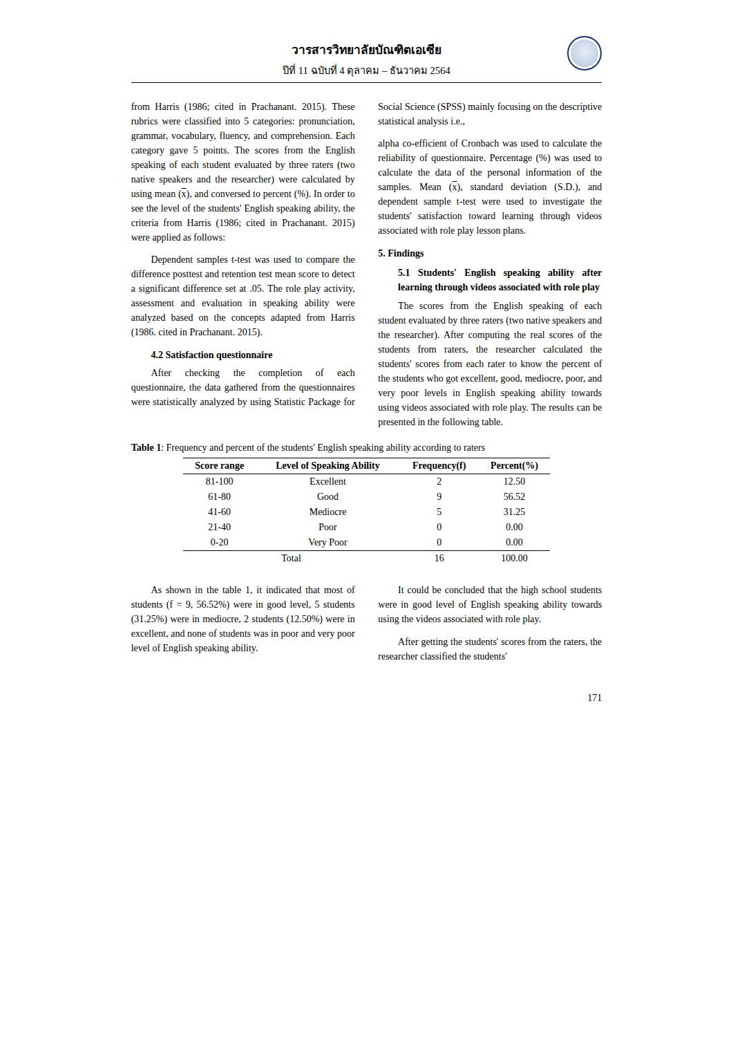วารสารวิทยาลัยบัณฑิตเอเซีย
ปีที่ 11 ฉบับที่ 4 ตุลาคม – ธันวาคม 2564
from Harris (1986; cited in Prachanant. 2015). These rubrics were classified into 5 categories: pronunciation, grammar, vocabulary, fluency, and comprehension. Each category gave 5 points. The scores from the English speaking of each student evaluated by three raters (two native speakers and the researcher) were calculated by using mean (x), and conversed to percent (%). In order to see the level of the students' English speaking ability, the criteria from Harris (1986; cited in Prachanant. 2015) were applied as follows:
Dependent samples t-test was used to compare the difference posttest and retention test mean score to detect a significant difference set at .05. The role play activity, assessment and evaluation in speaking ability were analyzed based on the concepts adapted from Harris (1986. cited in Prachanant. 2015).
4.2 Satisfaction questionnaire
After checking the completion of each questionnaire, the data gathered from the questionnaires were statistically analyzed by using Statistic Package for Social Science (SPSS) mainly focusing on the descriptive statistical analysis i.e.,
alpha co-efficient of Cronbach was used to calculate the reliability of questionnaire. Percentage (%) was used to calculate the data of the personal information of the samples. Mean (x), standard deviation (S.D.), and dependent sample t-test were used to investigate the students' satisfaction toward learning through videos associated with role play lesson plans.
5. Findings
5.1 Students' English speaking ability after learning through videos associated with role play
The scores from the English speaking of each student evaluated by three raters (two native speakers and the researcher). After computing the real scores of the students from raters, the researcher calculated the students' scores from each rater to know the percent of the students who got excellent, good, mediocre, poor, and very poor levels in English speaking ability towards using videos associated with role play. The results can be presented in the following table.
Table 1: Frequency and percent of the students' English speaking ability according to raters
| Score range | Level of Speaking Ability | Frequency(f) | Percent(%) |
| --- | --- | --- | --- |
| 81-100 | Excellent | 2 | 12.50 |
| 61-80 | Good | 9 | 56.52 |
| 41-60 | Mediocre | 5 | 31.25 |
| 21-40 | Poor | 0 | 0.00 |
| 0-20 | Very Poor | 0 | 0.00 |
| Total | 16 | 100.00 |
As shown in the table 1, it indicated that most of students (f = 9, 56.52%) were in good level, 5 students (31.25%) were in mediocre, 2 students (12.50%) were in excellent, and none of students was in poor and very poor level of English speaking ability.
It could be concluded that the high school students were in good level of English speaking ability towards using the videos associated with role play.
After getting the students' scores from the raters, the researcher classified the students'
171